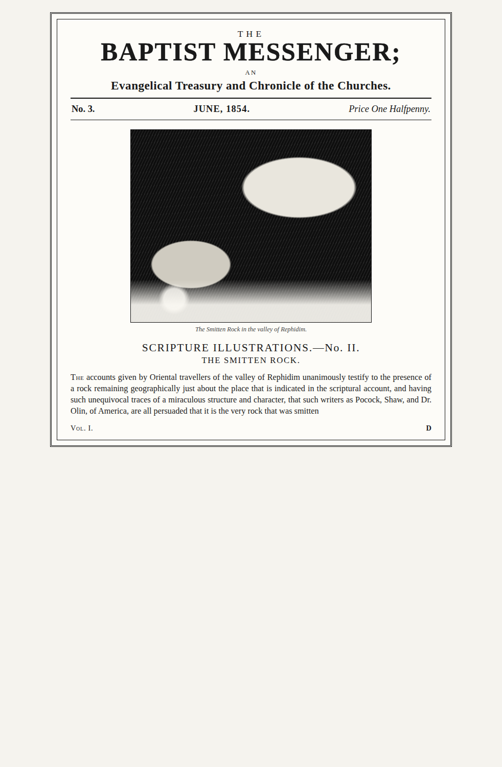The
Baptist Messenger;
AN
Evangelical Treasury and Chronicle of the Churches.
No. 3. JUNE, 1854. Price One Halfpenny.
The Smitten Rock in the valley of Rephidim.
SCRIPTURE ILLUSTRATIONS.—No. II.
THE SMITTEN ROCK.
The accounts given by Oriental travellers of the valley of Rephidim unanimously testify to the presence of a rock remaining geographically just about the place that is indicated in the scriptural account, and having such unequivocal traces of a miraculous structure and character, that such writers as Pocock, Shaw, and Dr. Olin, of America, are all persuaded that it is the very rock that was smitten
Vol. I. D